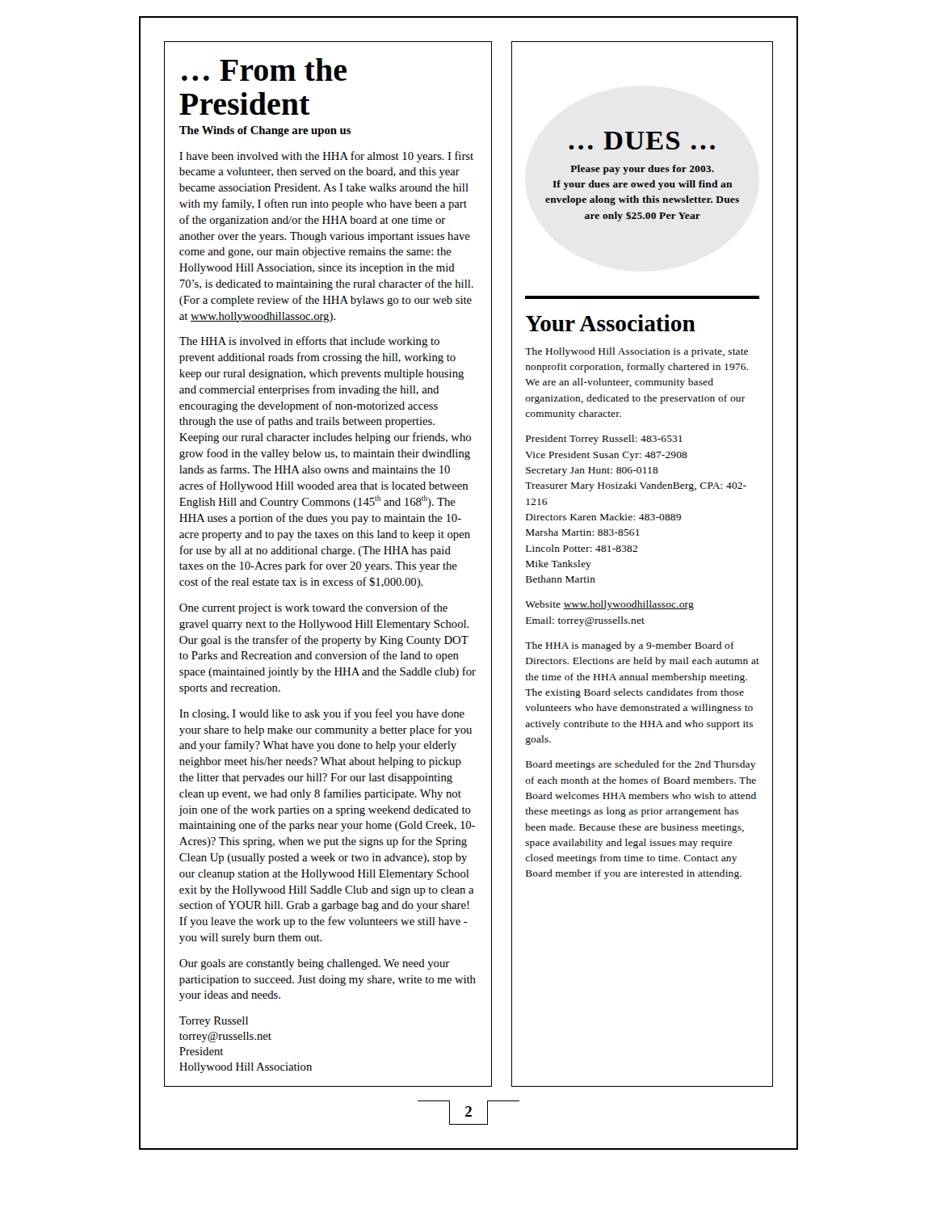… From the President
The Winds of Change are upon us
I have been involved with the HHA for almost 10 years. I first became a volunteer, then served on the board, and this year became association President. As I take walks around the hill with my family, I often run into people who have been a part of the organization and/or the HHA board at one time or another over the years. Though various important issues have come and gone, our main objective remains the same: the Hollywood Hill Association, since its inception in the mid 70’s, is dedicated to maintaining the rural character of the hill. (For a complete review of the HHA bylaws go to our web site at www.hollywoodhillassoc.org).
The HHA is involved in efforts that include working to prevent additional roads from crossing the hill, working to keep our rural designation, which prevents multiple housing and commercial enterprises from invading the hill, and encouraging the development of non-motorized access through the use of paths and trails between properties. Keeping our rural character includes helping our friends, who grow food in the valley below us, to maintain their dwindling lands as farms. The HHA also owns and maintains the 10 acres of Hollywood Hill wooded area that is located between English Hill and Country Commons (145th and 168th). The HHA uses a portion of the dues you pay to maintain the 10-acre property and to pay the taxes on this land to keep it open for use by all at no additional charge. (The HHA has paid taxes on the 10-Acres park for over 20 years. This year the cost of the real estate tax is in excess of $1,000.00).
One current project is work toward the conversion of the gravel quarry next to the Hollywood Hill Elementary School. Our goal is the transfer of the property by King County DOT to Parks and Recreation and conversion of the land to open space (maintained jointly by the HHA and the Saddle club) for sports and recreation.
In closing, I would like to ask you if you feel you have done your share to help make our community a better place for you and your family? What have you done to help your elderly neighbor meet his/her needs? What about helping to pickup the litter that pervades our hill? For our last disappointing clean up event, we had only 8 families participate. Why not join one of the work parties on a spring weekend dedicated to maintaining one of the parks near your home (Gold Creek, 10-Acres)? This spring, when we put the signs up for the Spring Clean Up (usually posted a week or two in advance), stop by our cleanup station at the Hollywood Hill Elementary School exit by the Hollywood Hill Saddle Club and sign up to clean a section of YOUR hill. Grab a garbage bag and do your share! If you leave the work up to the few volunteers we still have - you will surely burn them out.
Our goals are constantly being challenged. We need your participation to succeed. Just doing my share, write to me with your ideas and needs.
Torrey Russell
torrey@russells.net
President
Hollywood Hill Association
… DUES …
Please pay your dues for 2003.
If your dues are owed you will find an envelope along with this newsletter. Dues are only $25.00 Per Year
Your Association
The Hollywood Hill Association is a private, state nonprofit corporation, formally chartered in 1976. We are an all-volunteer, community based organization, dedicated to the preservation of our community character.
President Torrey Russell: 483-6531 Vice President Susan Cyr: 487-2908 Secretary Jan Hunt: 806-0118 Treasurer Mary Hosizaki VandenBerg, CPA: 402-1216 Directors Karen Mackie: 483-0889 Marsha Martin: 883-8561 Lincoln Potter: 481-8382 Mike Tanksley Bethann Martin
Website www.hollywoodhillassoc.org
Email: torrey@russells.net
The HHA is managed by a 9-member Board of Directors. Elections are held by mail each autumn at the time of the HHA annual membership meeting. The existing Board selects candidates from those volunteers who have demonstrated a willingness to actively contribute to the HHA and who support its goals.
Board meetings are scheduled for the 2nd Thursday of each month at the homes of Board members. The Board welcomes HHA members who wish to attend these meetings as long as prior arrangement has been made. Because these are business meetings, space availability and legal issues may require closed meetings from time to time. Contact any Board member if you are interested in attending.
2